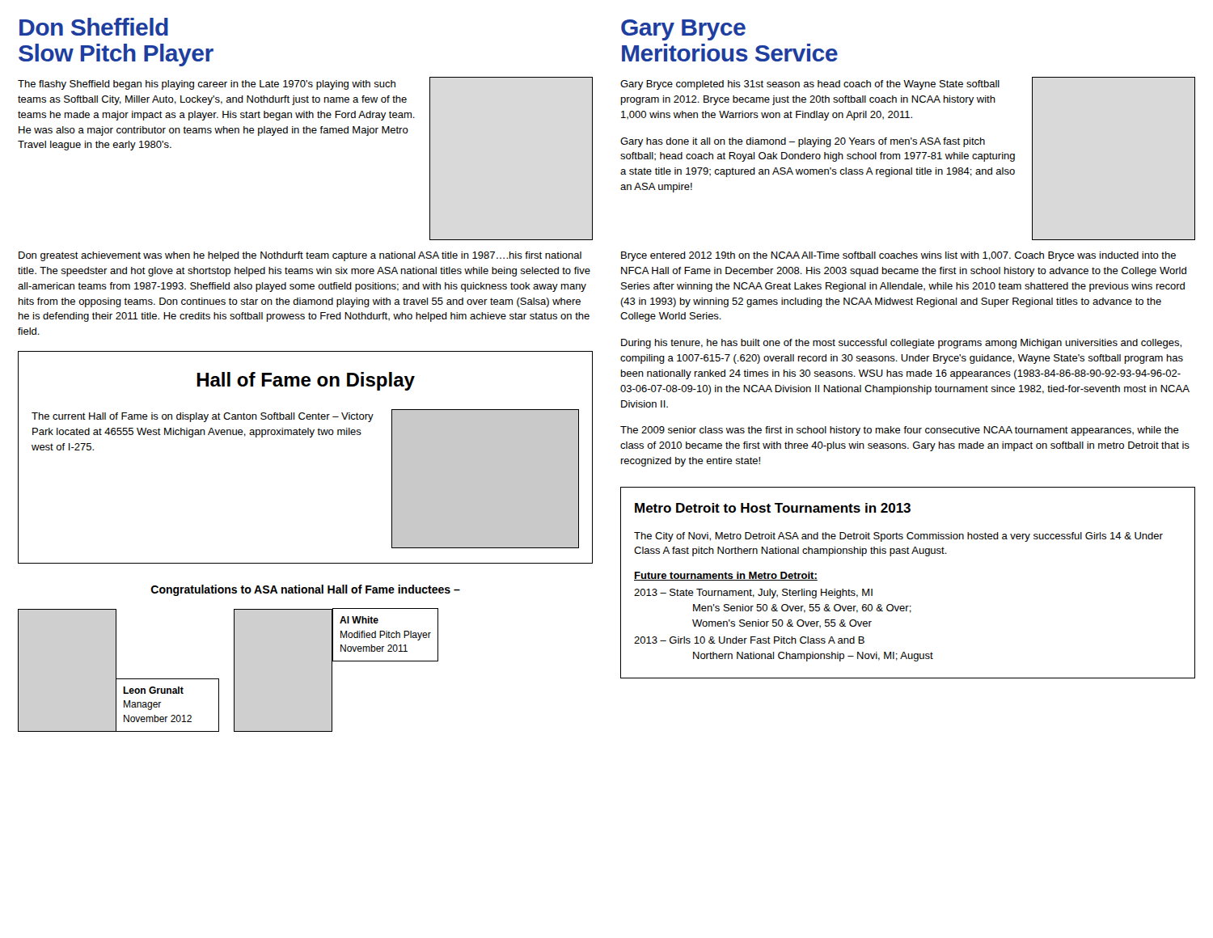Don SheffieldSlow Pitch Player
The flashy Sheffield began his playing career in the Late 1970's playing with such teams as Softball City, Miller Auto, Lockey's, and Nothdurft just to name a few of the teams he made a major impact as a player. His start began with the Ford Adray team. He was also a major contributor on teams when he played in the famed Major Metro Travel league in the early 1980's.
Don greatest achievement was when he helped the Nothdurft team capture a national ASA title in 1987….his first national title. The speedster and hot glove at shortstop helped his teams win six more ASA national titles while being selected to five all-american teams from 1987-1993. Sheffield also played some outfield positions; and with his quickness took away many hits from the opposing teams. Don continues to star on the diamond playing with a travel 55 and over team (Salsa) where he is defending their 2011 title. He credits his softball prowess to Fred Nothdurft, who helped him achieve star status on the field.
Hall of Fame on Display
The current Hall of Fame is on display at Canton Softball Center – Victory Park located at 46555 West Michigan Avenue, approximately two miles west of I-275.
Congratulations to ASA national Hall of Fame inductees –
Leon Grunalt Manager
November 2012
Al White Modified Pitch Player
November 2011
Gary BryceMeritorious Service
Gary Bryce completed his 31st season as head coach of the Wayne State softball program in 2012. Bryce became just the 20th softball coach in NCAA history with 1,000 wins when the Warriors won at Findlay on April 20, 2011.
Gary has done it all on the diamond – playing 20 Years of men's ASA fast pitch softball; head coach at Royal Oak Dondero high school from 1977-81 while capturing a state title in 1979; captured an ASA women's class A regional title in 1984; and also an ASA umpire!
Bryce entered 2012 19th on the NCAA All-Time softball coaches wins list with 1,007. Coach Bryce was inducted into the NFCA Hall of Fame in December 2008. His 2003 squad became the first in school history to advance to the College World Series after winning the NCAA Great Lakes Regional in Allendale, while his 2010 team shattered the previous wins record (43 in 1993) by winning 52 games including the NCAA Midwest Regional and Super Regional titles to advance to the College World Series.
During his tenure, he has built one of the most successful collegiate programs among Michigan universities and colleges, compiling a 1007-615-7 (.620) overall record in 30 seasons. Under Bryce's guidance, Wayne State's softball program has been nationally ranked 24 times in his 30 seasons. WSU has made 16 appearances (1983-84-86-88-90-92-93-94-96-02-03-06-07-08-09-10) in the NCAA Division II National Championship tournament since 1982, tied-for-seventh most in NCAA Division II.
The 2009 senior class was the first in school history to make four consecutive NCAA tournament appearances, while the class of 2010 became the first with three 40-plus win seasons. Gary has made an impact on softball in metro Detroit that is recognized by the entire state!
Metro Detroit to Host Tournaments in 2013
The City of Novi, Metro Detroit ASA and the Detroit Sports Commission hosted a very successful Girls 14 & Under Class A fast pitch Northern National championship this past August.
Future tournaments in Metro Detroit:
2013 – State Tournament, July, Sterling Heights, MI Men's Senior 50 & Over, 55 & Over, 60 & Over; Women's Senior 50 & Over, 55 & Over
2013 – Girls 10 & Under Fast Pitch Class A and B Northern National Championship – Novi, MI; August